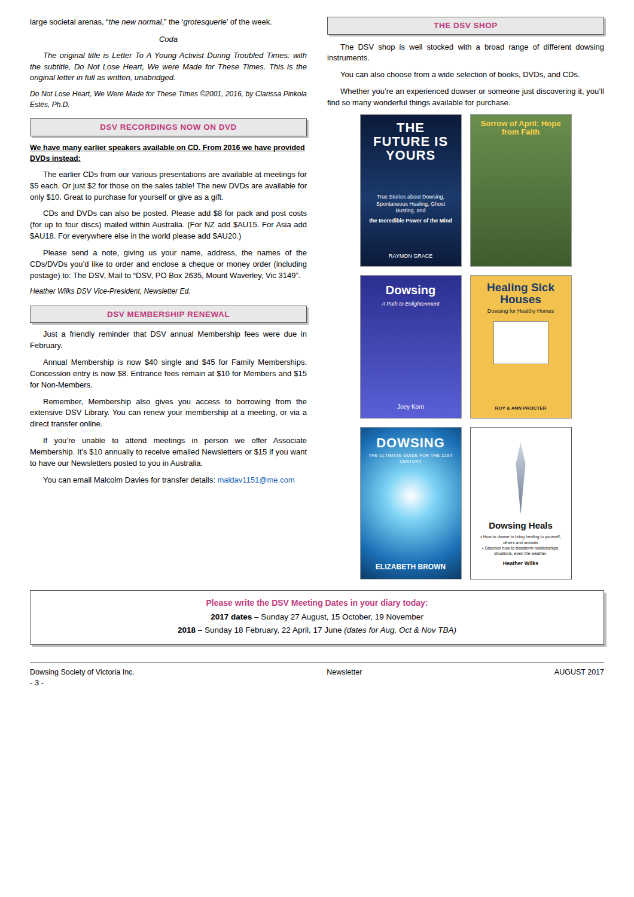large societal arenas, “the new normal,” the ‘grotesquerie’ of the week.
Coda
The original title is Letter To A Young Activist During Troubled Times: with the subtitle, Do Not Lose Heart, We were Made for These Times. This is the original letter in full as written, unabridged.
Do Not Lose Heart, We Were Made for These Times ©2001, 2016, by Clarissa Pinkola Estés, Ph.D.
DSV RECORDINGS NOW ON DVD
We have many earlier speakers available on CD. From 2016 we have provided DVDs instead:
The earlier CDs from our various presentations are available at meetings for $5 each. Or just $2 for those on the sales table! The new DVDs are available for only $10. Great to purchase for yourself or give as a gift.
CDs and DVDs can also be posted. Please add $8 for pack and post costs (for up to four discs) mailed within Australia. (For NZ add $AU15. For Asia add $AU18. For everywhere else in the world please add $AU20.)
Please send a note, giving us your name, address, the names of the CDs/DVDs you’d like to order and enclose a cheque or money order (including postage) to: The DSV, Mail to “DSV, PO Box 2635, Mount Waverley, Vic 3149”.
Heather Wilks DSV Vice-President, Newsletter Ed.
DSV MEMBERSHIP RENEWAL
Just a friendly reminder that DSV annual Membership fees were due in February.
Annual Membership is now $40 single and $45 for Family Memberships. Concession entry is now $8. Entrance fees remain at $10 for Members and $15 for Non-Members.
Remember, Membership also gives you access to borrowing from the extensive DSV Library. You can renew your membership at a meeting, or via a direct transfer online.
If you’re unable to attend meetings in person we offer Associate Membership. It’s $10 annually to receive emailed Newsletters or $15 if you want to have our Newsletters posted to you in Australia.
You can email Malcolm Davies for transfer details: maldav1151@me.com
THE DSV SHOP
The DSV shop is well stocked with a broad range of different dowsing instruments.
You can also choose from a wide selection of books, DVDs, and CDs.
Whether you’re an experienced dowser or someone just discovering it, you’ll find so many wonderful things available for purchase.
THE FUTURE IS YOURS
True Stories about Dowsing, Spontaneous Healing, Ghost Busting, and
the Incredible Power of the Mind
RAYMON GRACE
Sorrow of April: Hope from Faith
Dowsing
A Path to Enlightenment
Joey Korn
Healing Sick Houses
Dowsing for Healthy Homes
ROY & ANN PROCTER
DOWSING
THE ULTIMATE GUIDE FOR THE 21ST CENTURY
ELIZABETH BROWN
Dowsing Heals
• How to dowse to bring healing to yourself, others and animals
• Discover how to transform relationships, situations, even the weather.
Heather Wilks
Please write the DSV Meeting Dates in your diary today:
2017 dates – Sunday 27 August, 15 October, 19 November
2018 – Sunday 18 February, 22 April, 17 June (dates for Aug, Oct & Nov TBA)
Dowsing Society of Victoria Inc.
Newsletter
AUGUST 2017
- 3 -